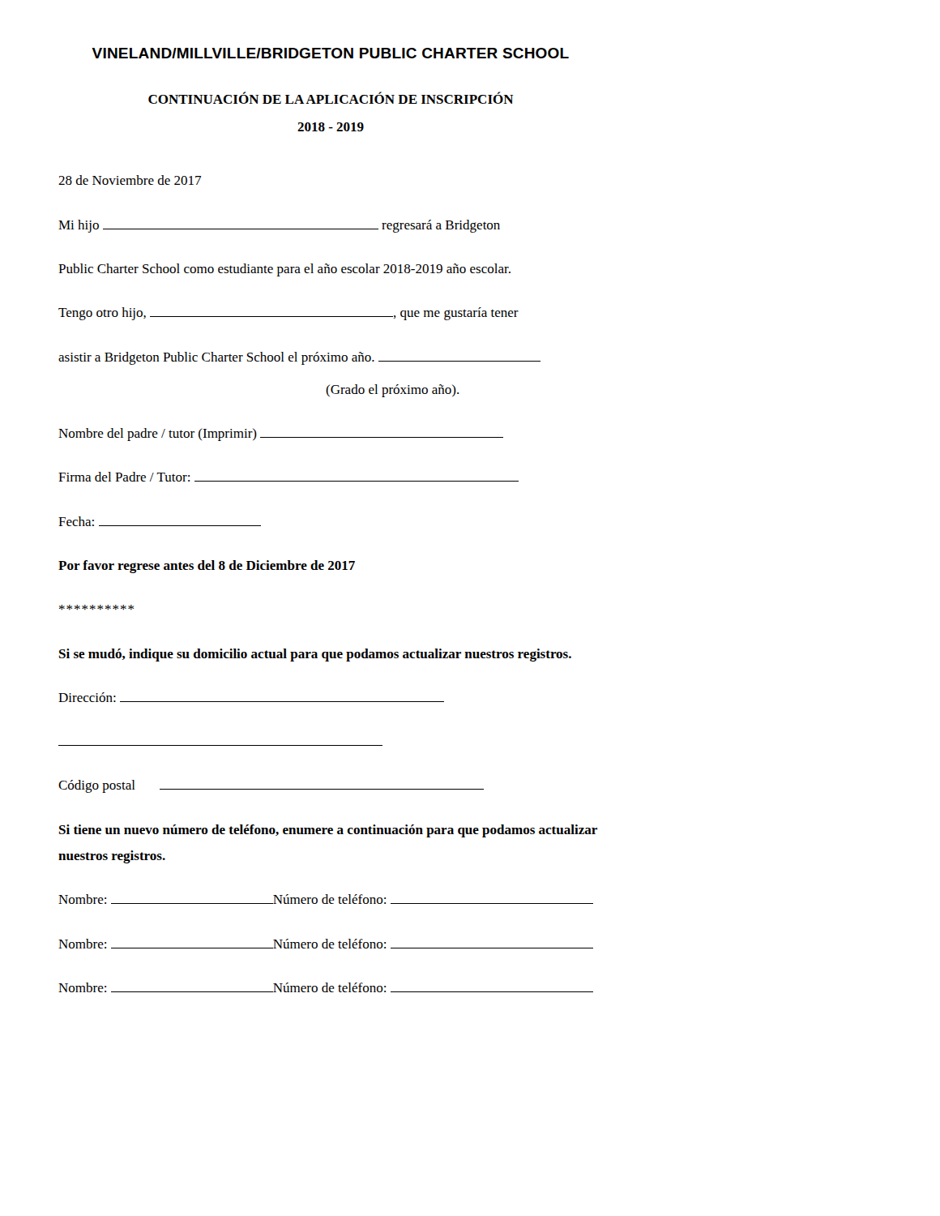VINELAND/MILLVILLE/BRIDGETON PUBLIC CHARTER SCHOOL
CONTINUACIÓN DE LA APLICACIÓN DE INSCRIPCIÓN
2018 - 2019
28 de Noviembre de 2017
Mi hijo regresará a Bridgeton
Public Charter School como estudiante para el año escolar 2018-2019 año escolar.
Tengo otro hijo, , que me gustaría tener
asistir a Bridgeton Public Charter School el próximo año.
(Grado el próximo año).
Nombre del padre / tutor (Imprimir)
Firma del Padre / Tutor:
Fecha:
Por favor regrese antes del 8 de Diciembre de 2017
**********
Si se mudó, indique su domicilio actual para que podamos actualizar nuestros registros.
Dirección:
Código postal
Si tiene un nuevo número de teléfono, enumere a continuación para que podamos actualizar nuestros registros.
Nombre: Número de teléfono:
Nombre: Número de teléfono:
Nombre: Número de teléfono: